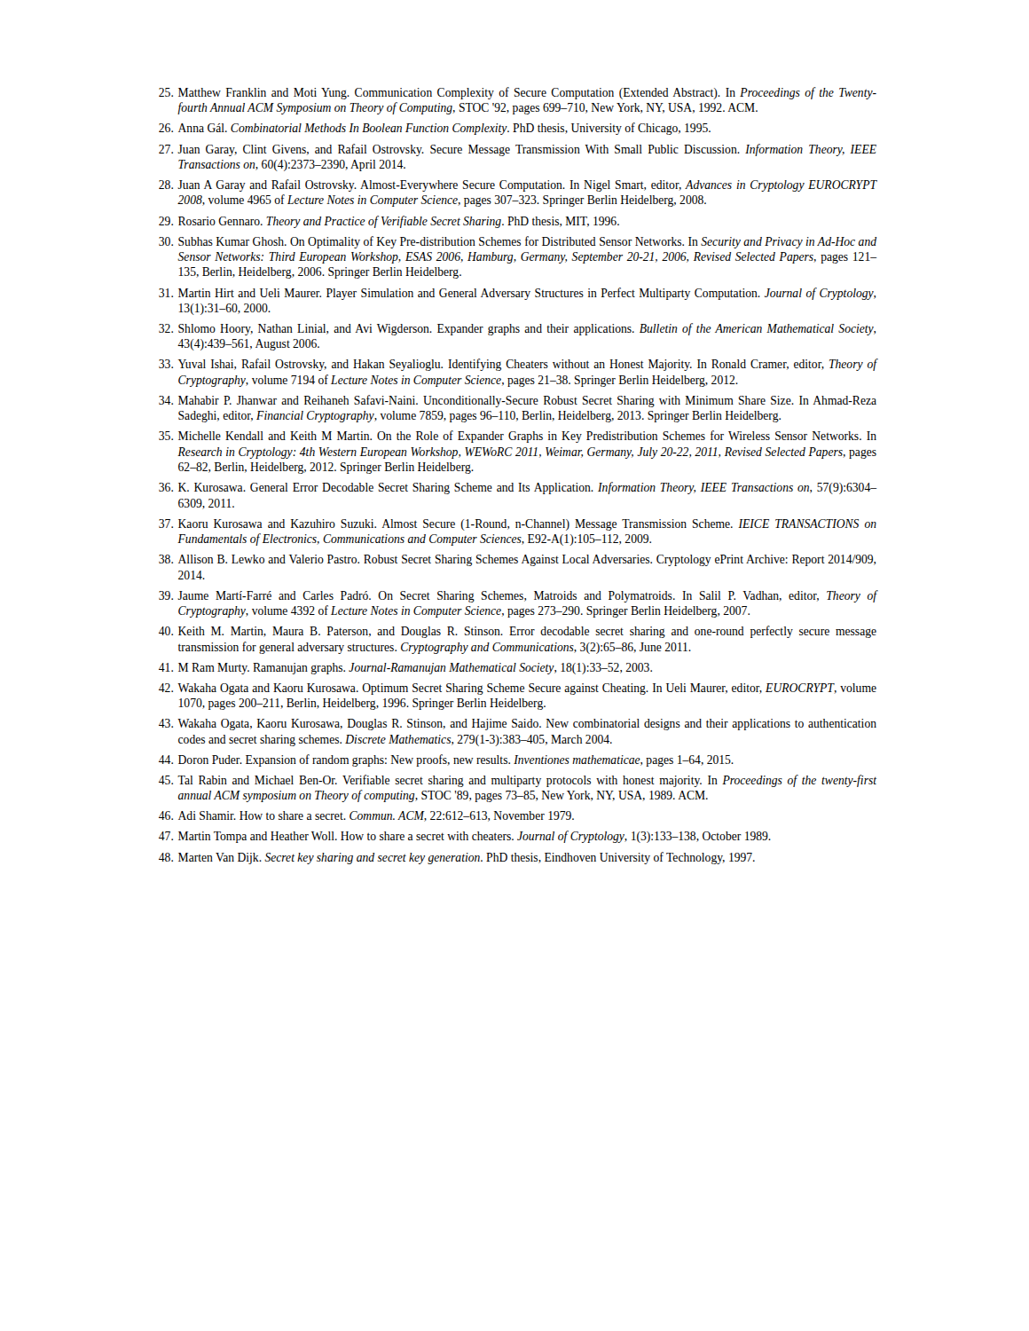25. Matthew Franklin and Moti Yung. Communication Complexity of Secure Computation (Extended Abstract). In Proceedings of the Twenty-fourth Annual ACM Symposium on Theory of Computing, STOC '92, pages 699–710, New York, NY, USA, 1992. ACM.
26. Anna Gál. Combinatorial Methods In Boolean Function Complexity. PhD thesis, University of Chicago, 1995.
27. Juan Garay, Clint Givens, and Rafail Ostrovsky. Secure Message Transmission With Small Public Discussion. Information Theory, IEEE Transactions on, 60(4):2373–2390, April 2014.
28. Juan A Garay and Rafail Ostrovsky. Almost-Everywhere Secure Computation. In Nigel Smart, editor, Advances in Cryptology EUROCRYPT 2008, volume 4965 of Lecture Notes in Computer Science, pages 307–323. Springer Berlin Heidelberg, 2008.
29. Rosario Gennaro. Theory and Practice of Verifiable Secret Sharing. PhD thesis, MIT, 1996.
30. Subhas Kumar Ghosh. On Optimality of Key Pre-distribution Schemes for Distributed Sensor Networks. In Security and Privacy in Ad-Hoc and Sensor Networks: Third European Workshop, ESAS 2006, Hamburg, Germany, September 20-21, 2006, Revised Selected Papers, pages 121–135, Berlin, Heidelberg, 2006. Springer Berlin Heidelberg.
31. Martin Hirt and Ueli Maurer. Player Simulation and General Adversary Structures in Perfect Multiparty Computation. Journal of Cryptology, 13(1):31–60, 2000.
32. Shlomo Hoory, Nathan Linial, and Avi Wigderson. Expander graphs and their applications. Bulletin of the American Mathematical Society, 43(4):439–561, August 2006.
33. Yuval Ishai, Rafail Ostrovsky, and Hakan Seyalioglu. Identifying Cheaters without an Honest Majority. In Ronald Cramer, editor, Theory of Cryptography, volume 7194 of Lecture Notes in Computer Science, pages 21–38. Springer Berlin Heidelberg, 2012.
34. Mahabir P. Jhanwar and Reihaneh Safavi-Naini. Unconditionally-Secure Robust Secret Sharing with Minimum Share Size. In Ahmad-Reza Sadeghi, editor, Financial Cryptography, volume 7859, pages 96–110, Berlin, Heidelberg, 2013. Springer Berlin Heidelberg.
35. Michelle Kendall and Keith M Martin. On the Role of Expander Graphs in Key Predistribution Schemes for Wireless Sensor Networks. In Research in Cryptology: 4th Western European Workshop, WEWoRC 2011, Weimar, Germany, July 20-22, 2011, Revised Selected Papers, pages 62–82, Berlin, Heidelberg, 2012. Springer Berlin Heidelberg.
36. K. Kurosawa. General Error Decodable Secret Sharing Scheme and Its Application. Information Theory, IEEE Transactions on, 57(9):6304–6309, 2011.
37. Kaoru Kurosawa and Kazuhiro Suzuki. Almost Secure (1-Round, n-Channel) Message Transmission Scheme. IEICE TRANSACTIONS on Fundamentals of Electronics, Communications and Computer Sciences, E92-A(1):105–112, 2009.
38. Allison B. Lewko and Valerio Pastro. Robust Secret Sharing Schemes Against Local Adversaries. Cryptology ePrint Archive: Report 2014/909, 2014.
39. Jaume Martí-Farré and Carles Padró. On Secret Sharing Schemes, Matroids and Polymatroids. In Salil P. Vadhan, editor, Theory of Cryptography, volume 4392 of Lecture Notes in Computer Science, pages 273–290. Springer Berlin Heidelberg, 2007.
40. Keith M. Martin, Maura B. Paterson, and Douglas R. Stinson. Error decodable secret sharing and one-round perfectly secure message transmission for general adversary structures. Cryptography and Communications, 3(2):65–86, June 2011.
41. M Ram Murty. Ramanujan graphs. Journal-Ramanujan Mathematical Society, 18(1):33–52, 2003.
42. Wakaha Ogata and Kaoru Kurosawa. Optimum Secret Sharing Scheme Secure against Cheating. In Ueli Maurer, editor, EUROCRYPT, volume 1070, pages 200–211, Berlin, Heidelberg, 1996. Springer Berlin Heidelberg.
43. Wakaha Ogata, Kaoru Kurosawa, Douglas R. Stinson, and Hajime Saido. New combinatorial designs and their applications to authentication codes and secret sharing schemes. Discrete Mathematics, 279(1-3):383–405, March 2004.
44. Doron Puder. Expansion of random graphs: New proofs, new results. Inventiones mathematicae, pages 1–64, 2015.
45. Tal Rabin and Michael Ben-Or. Verifiable secret sharing and multiparty protocols with honest majority. In Proceedings of the twenty-first annual ACM symposium on Theory of computing, STOC '89, pages 73–85, New York, NY, USA, 1989. ACM.
46. Adi Shamir. How to share a secret. Commun. ACM, 22:612–613, November 1979.
47. Martin Tompa and Heather Woll. How to share a secret with cheaters. Journal of Cryptology, 1(3):133–138, October 1989.
48. Marten Van Dijk. Secret key sharing and secret key generation. PhD thesis, Eindhoven University of Technology, 1997.